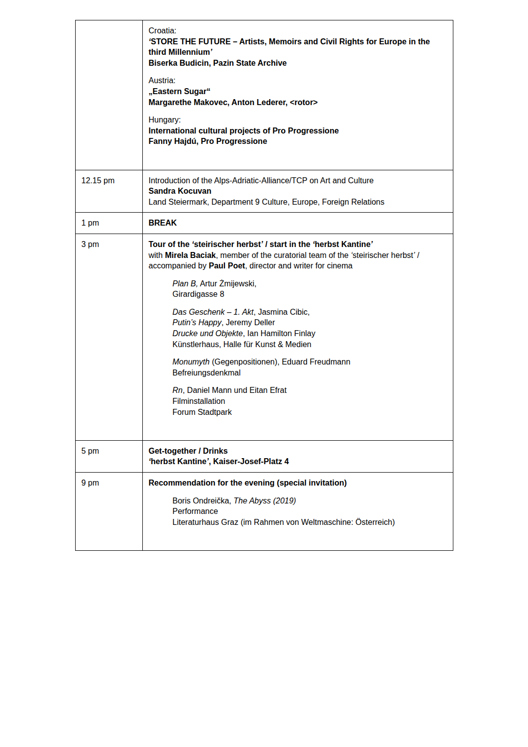| | Croatia: ‘ STORE THE FUTURE – Artists, Memoirs and Civil Rights for Europe in the third Millennium ’ Biserka Budicin, Pazin State Archive Austria: „Eastern Sugar“ Margarethe Makovec, Anton Lederer, <rotor> Hungary: International cultural projects of Pro Progressione Fanny Hajdú, Pro Progressione |
| 12.15 pm | Introduction of the Alps-Adriatic-Alliance/TCP on Art and Culture Sandra Kocuvan Land Steiermark, Department 9 Culture, Europe, Foreign Relations |
| 1 pm | BREAK |
| 3 pm | Tour of the ‘ steirischer herbst ’ / start in the ‘ herbst Kantine ’ with Mirela Baciak , member of the curatorial team of the ‘ steirischer herbst ’ / accompanied by Paul Poet , director and writer for cinema Plan B, Artur Żmijewski, Girardigasse 8 Das Geschenk – 1. Akt , Jasmina Cibic, Putin’s Happy , Jeremy Deller Drucke und Objekte , Ian Hamilton Finlay Künstlerhaus, Halle für Kunst & Medien Monumyth (Gegenpositionen), Eduard Freudmann Befreiungsdenkmal Rn , Daniel Mann und Eitan Efrat Filminstallation Forum Stadtpark |
| 5 pm | Get-together / Drinks ‘ herbst Kantine ’ , Kaiser-Josef-Platz 4 |
| 9 pm | Recommendation for the evening (special invitation) Boris Ondreička, The Abyss (2019) Performance Literaturhaus Graz (im Rahmen von Weltmaschine: Österreich) |